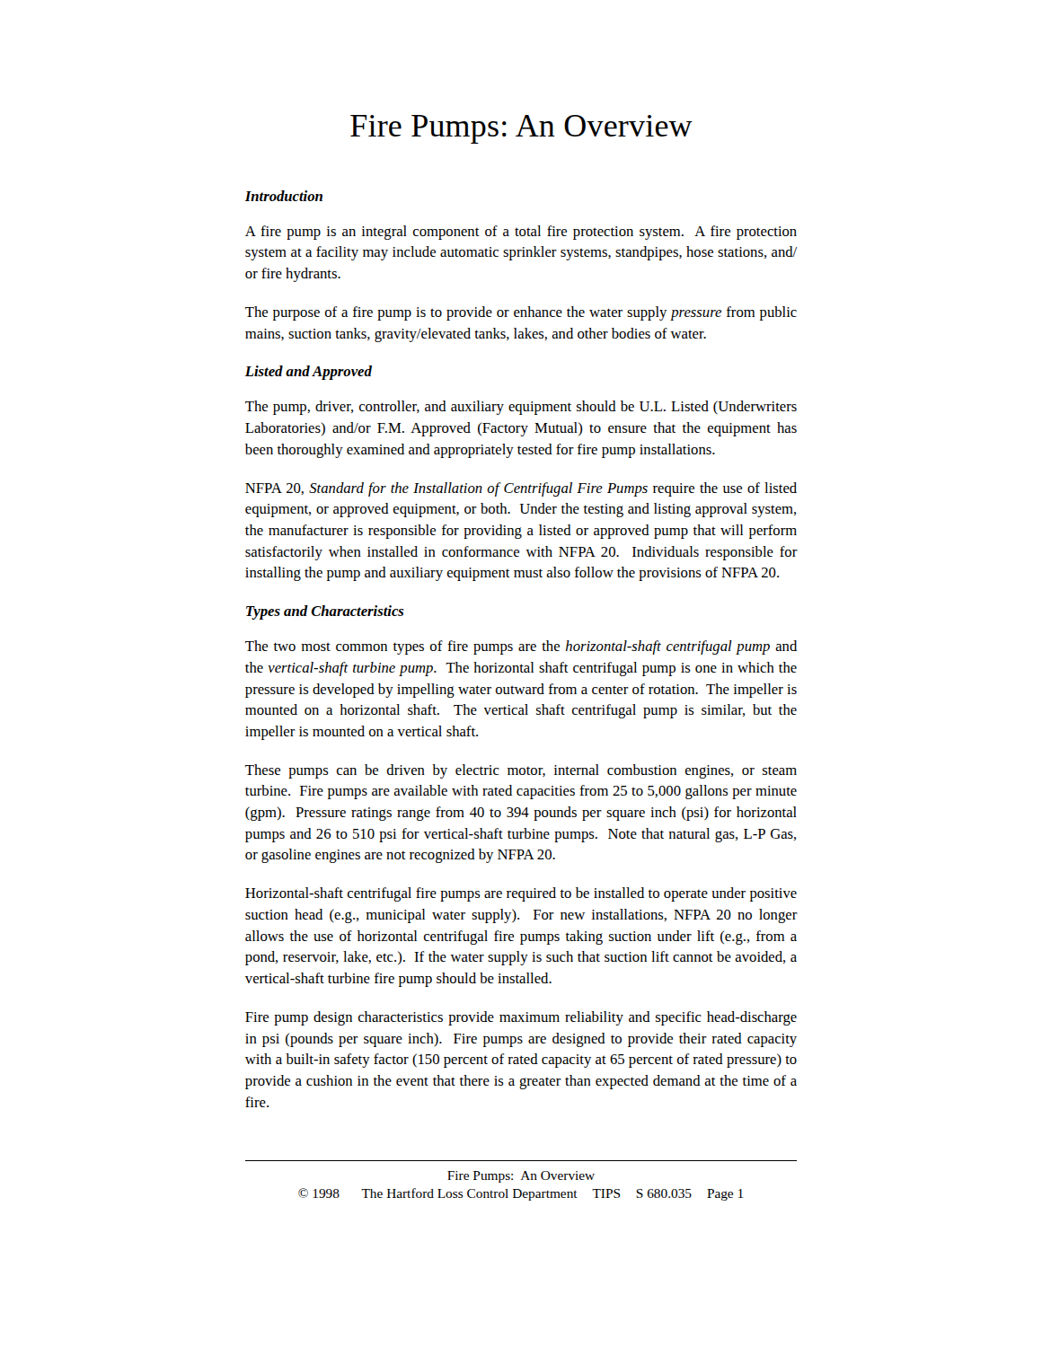Fire Pumps: An Overview
Introduction
A fire pump is an integral component of a total fire protection system. A fire protection system at a facility may include automatic sprinkler systems, standpipes, hose stations, and/ or fire hydrants.
The purpose of a fire pump is to provide or enhance the water supply pressure from public mains, suction tanks, gravity/elevated tanks, lakes, and other bodies of water.
Listed and Approved
The pump, driver, controller, and auxiliary equipment should be U.L. Listed (Underwriters Laboratories) and/or F.M. Approved (Factory Mutual) to ensure that the equipment has been thoroughly examined and appropriately tested for fire pump installations.
NFPA 20, Standard for the Installation of Centrifugal Fire Pumps require the use of listed equipment, or approved equipment, or both. Under the testing and listing approval system, the manufacturer is responsible for providing a listed or approved pump that will perform satisfactorily when installed in conformance with NFPA 20. Individuals responsible for installing the pump and auxiliary equipment must also follow the provisions of NFPA 20.
Types and Characteristics
The two most common types of fire pumps are the horizontal-shaft centrifugal pump and the vertical-shaft turbine pump. The horizontal shaft centrifugal pump is one in which the pressure is developed by impelling water outward from a center of rotation. The impeller is mounted on a horizontal shaft. The vertical shaft centrifugal pump is similar, but the impeller is mounted on a vertical shaft.
These pumps can be driven by electric motor, internal combustion engines, or steam turbine. Fire pumps are available with rated capacities from 25 to 5,000 gallons per minute (gpm). Pressure ratings range from 40 to 394 pounds per square inch (psi) for horizontal pumps and 26 to 510 psi for vertical-shaft turbine pumps. Note that natural gas, L-P Gas, or gasoline engines are not recognized by NFPA 20.
Horizontal-shaft centrifugal fire pumps are required to be installed to operate under positive suction head (e.g., municipal water supply). For new installations, NFPA 20 no longer allows the use of horizontal centrifugal fire pumps taking suction under lift (e.g., from a pond, reservoir, lake, etc.). If the water supply is such that suction lift cannot be avoided, a vertical-shaft turbine fire pump should be installed.
Fire pump design characteristics provide maximum reliability and specific head-discharge in psi (pounds per square inch). Fire pumps are designed to provide their rated capacity with a built-in safety factor (150 percent of rated capacity at 65 percent of rated pressure) to provide a cushion in the event that there is a greater than expected demand at the time of a fire.
Fire Pumps: An Overview © 1998 The Hartford Loss Control Department TIPS S 680.035 Page 1